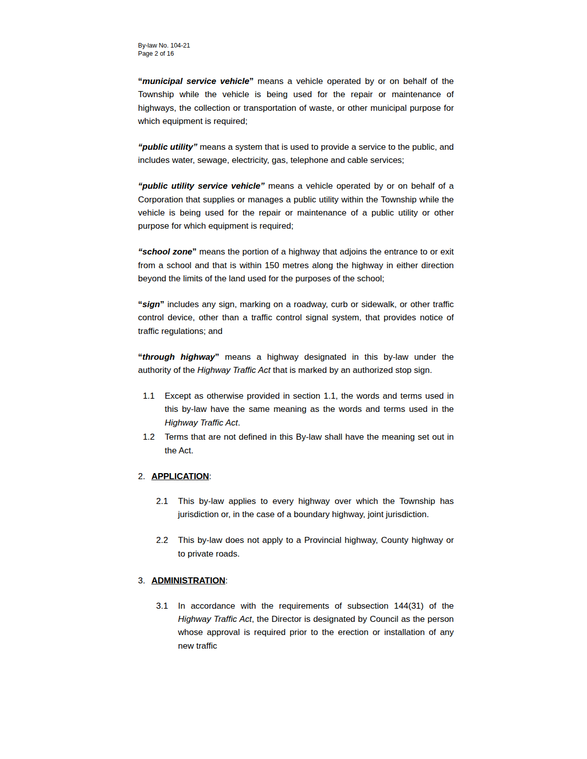By-law No. 104-21
Page 2 of 16
“municipal service vehicle” means a vehicle operated by or on behalf of the Township while the vehicle is being used for the repair or maintenance of highways, the collection or transportation of waste, or other municipal purpose for which equipment is required;
“public utility” means a system that is used to provide a service to the public, and includes water, sewage, electricity, gas, telephone and cable services;
“public utility service vehicle” means a vehicle operated by or on behalf of a Corporation that supplies or manages a public utility within the Township while the vehicle is being used for the repair or maintenance of a public utility or other purpose for which equipment is required;
“school zone” means the portion of a highway that adjoins the entrance to or exit from a school and that is within 150 metres along the highway in either direction beyond the limits of the land used for the purposes of the school;
“sign” includes any sign, marking on a roadway, curb or sidewalk, or other traffic control device, other than a traffic control signal system, that provides notice of traffic regulations; and
“through highway” means a highway designated in this by-law under the authority of the Highway Traffic Act that is marked by an authorized stop sign.
1.1 Except as otherwise provided in section 1.1, the words and terms used in this by-law have the same meaning as the words and terms used in the Highway Traffic Act.
1.2 Terms that are not defined in this By-law shall have the meaning set out in the Act.
2.
APPLICATION
:
2.1 This by-law applies to every highway over which the Township has jurisdiction or, in the case of a boundary highway, joint jurisdiction.
2.2 This by-law does not apply to a Provincial highway, County highway or to private roads.
3.
ADMINISTRATION
:
3.1 In accordance with the requirements of subsection 144(31) of the Highway Traffic Act, the Director is designated by Council as the person whose approval is required prior to the erection or installation of any new traffic